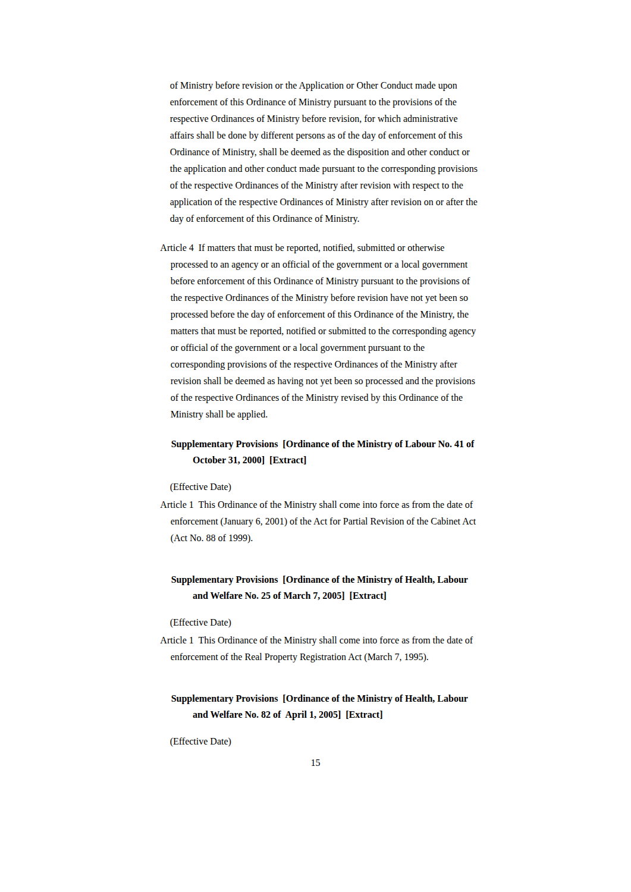of Ministry before revision or the Application or Other Conduct made upon enforcement of this Ordinance of Ministry pursuant to the provisions of the respective Ordinances of Ministry before revision, for which administrative affairs shall be done by different persons as of the day of enforcement of this Ordinance of Ministry, shall be deemed as the disposition and other conduct or the application and other conduct made pursuant to the corresponding provisions of the respective Ordinances of the Ministry after revision with respect to the application of the respective Ordinances of Ministry after revision on or after the day of enforcement of this Ordinance of Ministry.
Article 4 If matters that must be reported, notified, submitted or otherwise processed to an agency or an official of the government or a local government before enforcement of this Ordinance of Ministry pursuant to the provisions of the respective Ordinances of the Ministry before revision have not yet been so processed before the day of enforcement of this Ordinance of the Ministry, the matters that must be reported, notified or submitted to the corresponding agency or official of the government or a local government pursuant to the corresponding provisions of the respective Ordinances of the Ministry after revision shall be deemed as having not yet been so processed and the provisions of the respective Ordinances of the Ministry revised by this Ordinance of the Ministry shall be applied.
Supplementary Provisions [Ordinance of the Ministry of Labour No. 41 ofOctober 31, 2000] [Extract]
(Effective Date)
Article 1 This Ordinance of the Ministry shall come into force as from the date of enforcement (January 6, 2001) of the Act for Partial Revision of the Cabinet Act (Act No. 88 of 1999).
Supplementary Provisions [Ordinance of the Ministry of Health, Labourand Welfare No. 25 of March 7, 2005] [Extract]
(Effective Date)
Article 1 This Ordinance of the Ministry shall come into force as from the date of enforcement of the Real Property Registration Act (March 7, 1995).
Supplementary Provisions [Ordinance of the Ministry of Health, Labourand Welfare No. 82 of April 1, 2005] [Extract]
(Effective Date)
15